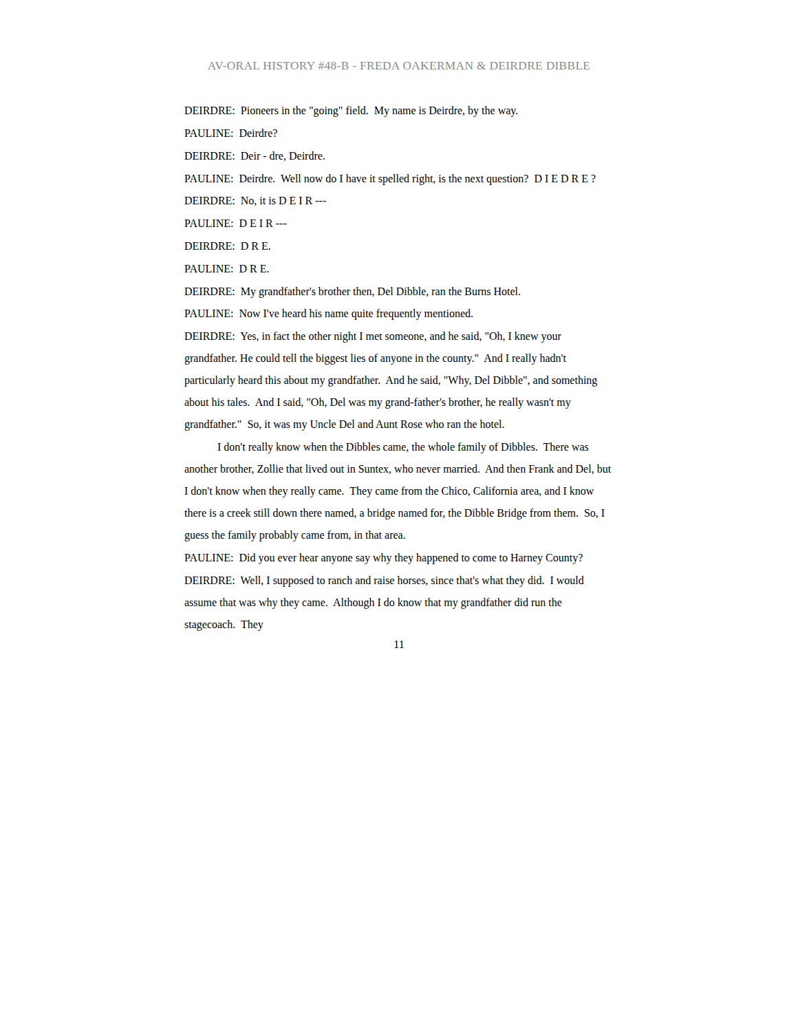AV-ORAL HISTORY #48-B - FREDA OAKERMAN & DEIRDRE DIBBLE
DEIRDRE: Pioneers in the "going" field. My name is Deirdre, by the way.
PAULINE: Deirdre?
DEIRDRE: Deir - dre, Deirdre.
PAULINE: Deirdre. Well now do I have it spelled right, is the next question? D I E D R E ?
DEIRDRE: No, it is D E I R ---
PAULINE: D E I R ---
DEIRDRE: D R E.
PAULINE: D R E.
DEIRDRE: My grandfather's brother then, Del Dibble, ran the Burns Hotel.
PAULINE: Now I've heard his name quite frequently mentioned.
DEIRDRE: Yes, in fact the other night I met someone, and he said, "Oh, I knew your grandfather. He could tell the biggest lies of anyone in the county." And I really hadn't particularly heard this about my grandfather. And he said, "Why, Del Dibble", and something about his tales. And I said, "Oh, Del was my grand-father's brother, he really wasn't my grandfather." So, it was my Uncle Del and Aunt Rose who ran the hotel.
I don't really know when the Dibbles came, the whole family of Dibbles. There was another brother, Zollie that lived out in Suntex, who never married. And then Frank and Del, but I don't know when they really came. They came from the Chico, California area, and I know there is a creek still down there named, a bridge named for, the Dibble Bridge from them. So, I guess the family probably came from, in that area.
PAULINE: Did you ever hear anyone say why they happened to come to Harney County?
DEIRDRE: Well, I supposed to ranch and raise horses, since that's what they did. I would assume that was why they came. Although I do know that my grandfather did run the stagecoach. They
11